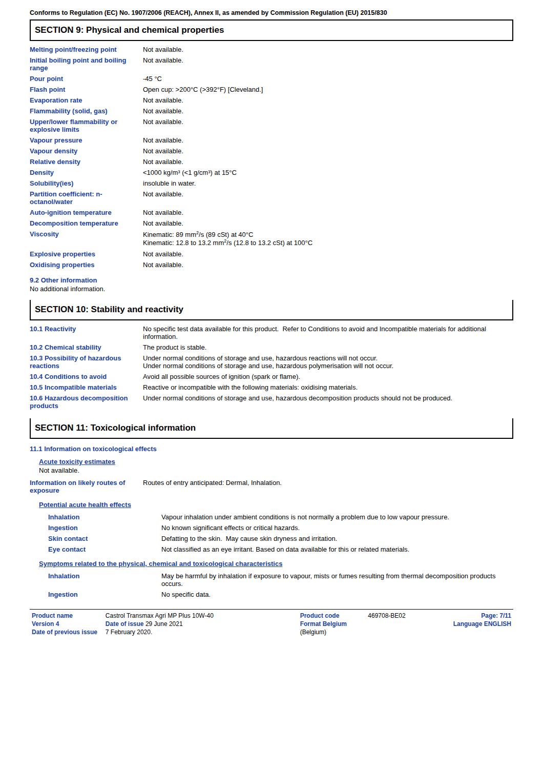Conforms to Regulation (EC) No. 1907/2006 (REACH), Annex II, as amended by Commission Regulation (EU) 2015/830
SECTION 9: Physical and chemical properties
| Melting point/freezing point | Not available. |
| Initial boiling point and boiling range | Not available. |
| Pour point | -45 °C |
| Flash point | Open cup: >200°C (>392°F) [Cleveland.] |
| Evaporation rate | Not available. |
| Flammability (solid, gas) | Not available. |
| Upper/lower flammability or explosive limits | Not available. |
| Vapour pressure | Not available. |
| Vapour density | Not available. |
| Relative density | Not available. |
| Density | <1000 kg/m³ (<1 g/cm³) at 15°C |
| Solubility(ies) | insoluble in water. |
| Partition coefficient: n-octanol/water | Not available. |
| Auto-ignition temperature | Not available. |
| Decomposition temperature | Not available. |
| Viscosity | Kinematic: 89 mm 2 /s (89 cSt) at 40°C Kinematic: 12.8 to 13.2 mm 2 /s (12.8 to 13.2 cSt) at 100°C |
| Explosive properties | Not available. |
| Oxidising properties | Not available. |
9.2 Other information
No additional information.
SECTION 10: Stability and reactivity
| 10.1 Reactivity | No specific test data available for this product. Refer to Conditions to avoid and Incompatible materials for additional information. |
| 10.2 Chemical stability | The product is stable. |
| 10.3 Possibility of hazardous reactions | Under normal conditions of storage and use, hazardous reactions will not occur. Under normal conditions of storage and use, hazardous polymerisation will not occur. |
| 10.4 Conditions to avoid | Avoid all possible sources of ignition (spark or flame). |
| 10.5 Incompatible materials | Reactive or incompatible with the following materials: oxidising materials. |
| 10.6 Hazardous decomposition products | Under normal conditions of storage and use, hazardous decomposition products should not be produced. |
SECTION 11: Toxicological information
11.1 Information on toxicological effects
Acute toxicity estimates
Not available.
| Information on likely routes of exposure | Routes of entry anticipated: Dermal, Inhalation. |
Potential acute health effects
| Inhalation | Vapour inhalation under ambient conditions is not normally a problem due to low vapour pressure. |
| Ingestion | No known significant effects or critical hazards. |
| Skin contact | Defatting to the skin. May cause skin dryness and irritation. |
| Eye contact | Not classified as an eye irritant. Based on data available for this or related materials. |
Symptoms related to the physical, chemical and toxicological characteristics
| Inhalation | May be harmful by inhalation if exposure to vapour, mists or fumes resulting from thermal decomposition products occurs. |
| Ingestion | No specific data. |
| Product name | Castrol Transmax Agri MP Plus 10W-40 | Product code | 469708-BE02 | Page: 7/11 |
| Version 4 | Date of issue 29 June 2021 | Format Belgium | | Language ENGLISH |
| Date of previous issue | 7 February 2020. | (Belgium) | | |